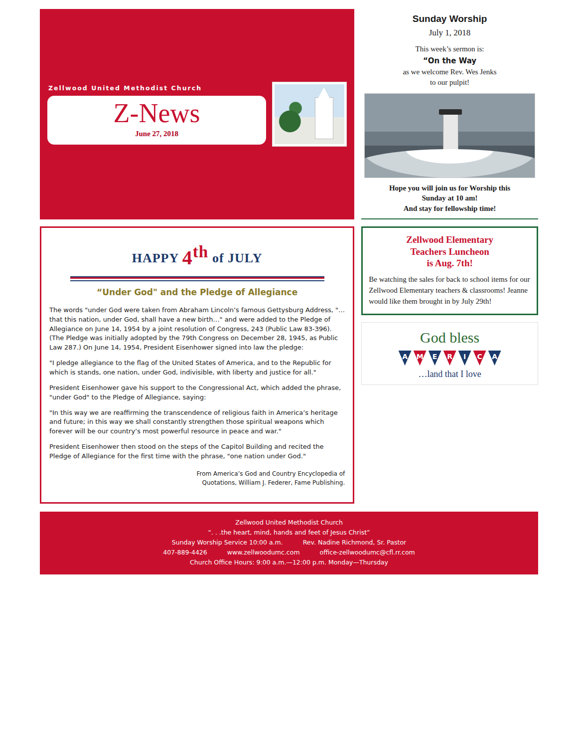Zellwood United Methodist Church
Z-News
June 27, 2018
Sunday Worship
July 1, 2018
This week’s sermon is:
“On the Way
as we welcome Rev. Wes Jenks
to our pulpit!
Hope you will join us for Worship this
Sunday at 10 am!
And stay for fellowship time!
HAPPY 4th of JULY
“Under God" and the Pledge of Allegiance
The words "under God were taken from Abraham Lincoln’s famous Gettysburg Address, "…that this nation, under God, shall have a new birth…" and were added to the Pledge of Allegiance on June 14, 1954 by a joint resolution of Congress, 243 (Public Law 83-396). (The Pledge was initially adopted by the 79th Congress on December 28, 1945, as Public Law 287.) On June 14, 1954, President Eisenhower signed into law the pledge:
"I pledge allegiance to the flag of the United States of America, and to the Republic for which is stands, one nation, under God, indivisible, with liberty and justice for all."
President Eisenhower gave his support to the Congressional Act, which added the phrase, "under God" to the Pledge of Allegiance, saying:
"In this way we are reaffirming the transcendence of religious faith in America’s heritage and future; in this way we shall constantly strengthen those spiritual weapons which forever will be our country’s most powerful resource in peace and war."
President Eisenhower then stood on the steps of the Capitol Building and recited the Pledge of Allegiance for the first time with the phrase, "one nation under God."
From America’s God and Country Encyclopedia of
Quotations, William J. Federer, Fame Publishing.
Zellwood Elementary
Teachers Luncheon
is Aug. 7th!
Be watching the sales for back to school items for our Zellwood Elementary teachers & classrooms! Jeanne would like them brought in by July 29th!
God bless
AMERICA
…land that I love
Zellwood United Methodist Church
“. . .the heart, mind, hands and feet of Jesus Christ”
Sunday Worship Service 10:00 a.m. Rev. Nadine Richmond, Sr. Pastor
407-889-4426 www.zellwoodumc.com office-zellwoodumc@cfl.rr.com
Church Office Hours: 9:00 a.m.—12:00 p.m. Monday—Thursday